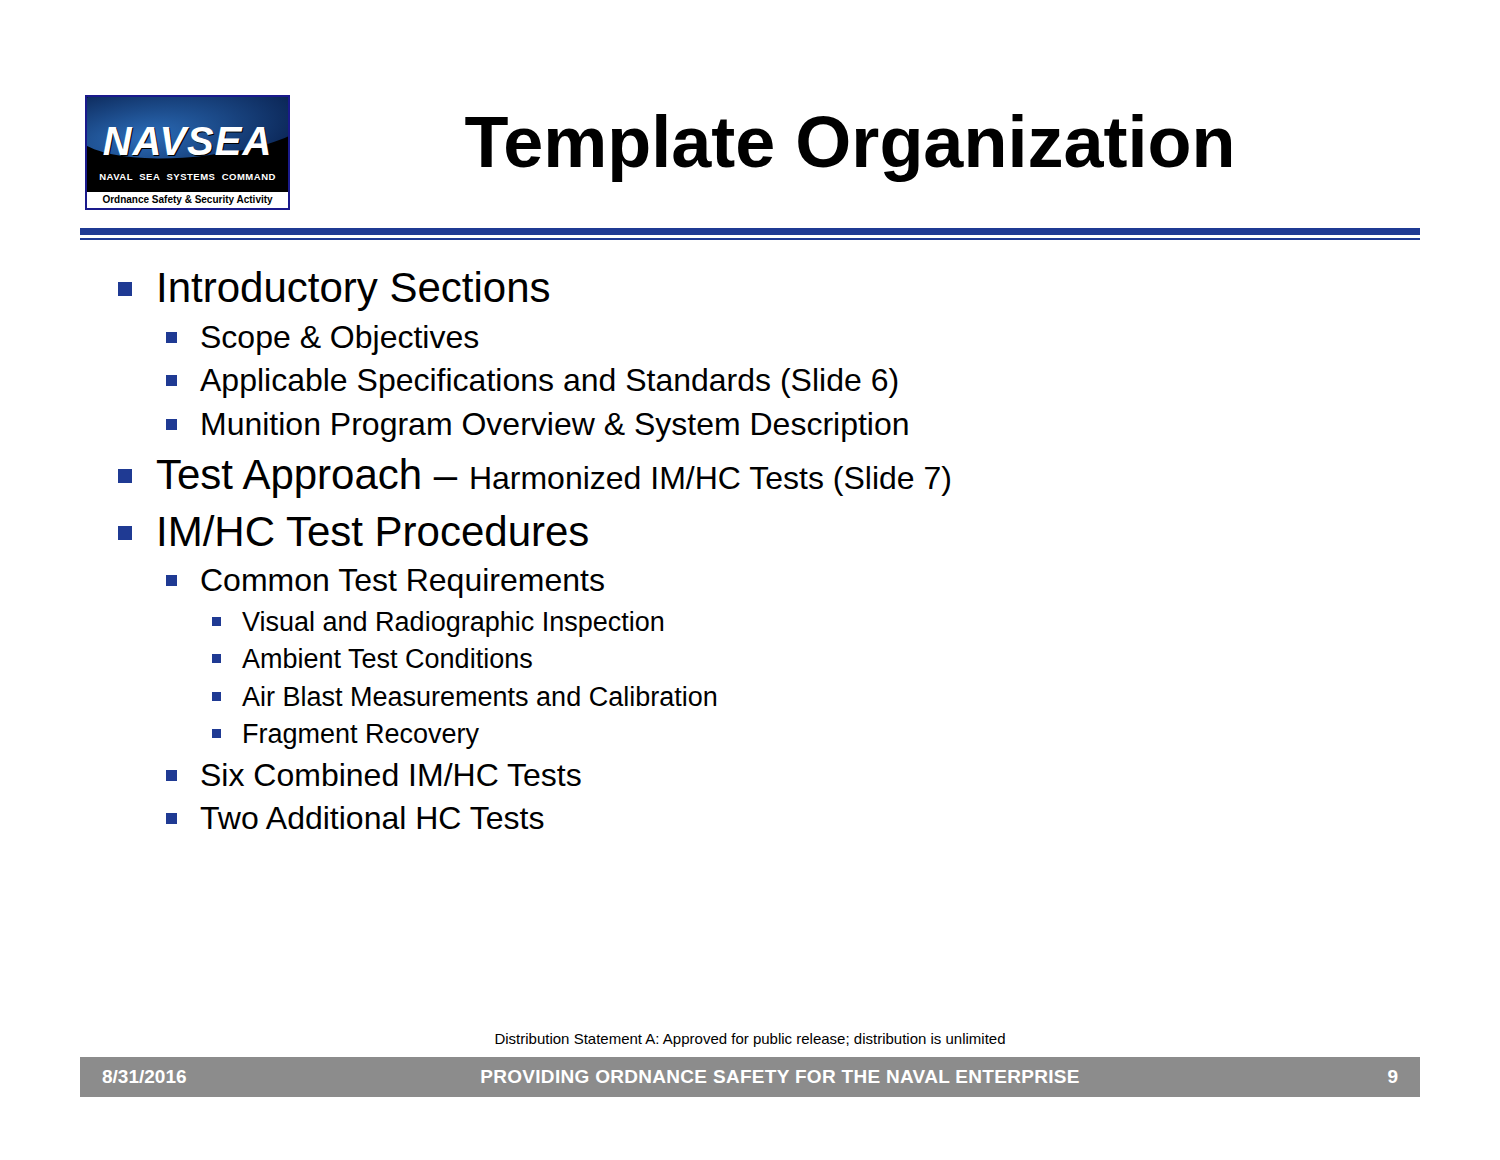NAVSEA
NAVAL SEA SYSTEMS COMMAND
Ordnance Safety & Security Activity
Template Organization
Introductory Sections
Scope & Objectives
Applicable Specifications and Standards (Slide 6)
Munition Program Overview & System Description
Test Approach – Harmonized IM/HC Tests (Slide 7)
IM/HC Test Procedures
Common Test Requirements
Visual and Radiographic Inspection
Ambient Test Conditions
Air Blast Measurements and Calibration
Fragment Recovery
Six Combined IM/HC Tests
Two Additional HC Tests
Distribution Statement A: Approved for public release; distribution is unlimited
8/31/2016
PROVIDING ORDNANCE SAFETY FOR THE NAVAL ENTERPRISE
9